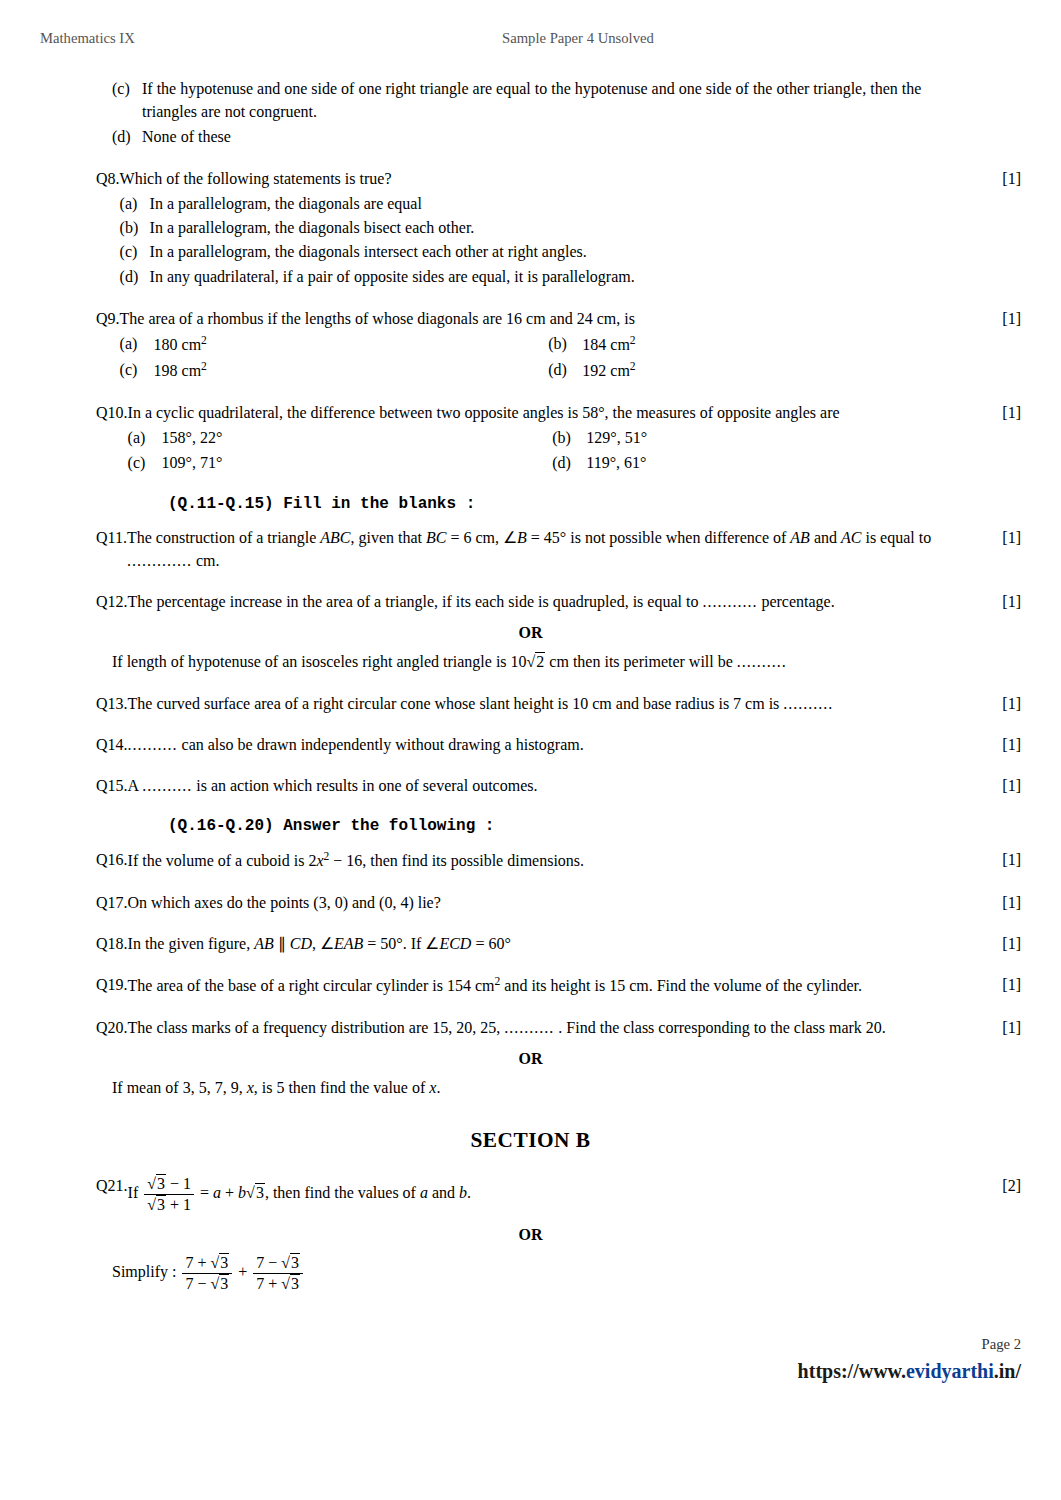Mathematics IX
Sample Paper 4 Unsolved
(c) If the hypotenuse and one side of one right triangle are equal to the hypotenuse and one side of the other triangle, then the triangles are not congruent.
(d) None of these
Q8.
Which of the following statements is true?
(a) In a parallelogram, the diagonals are equal
(b) In a parallelogram, the diagonals bisect each other.
(c) In a parallelogram, the diagonals intersect each other at right angles.
(d) In any quadrilateral, if a pair of opposite sides are equal, it is parallelogram.
[1]
Q9.
The area of a rhombus if the lengths of whose diagonals are 16 cm and 24 cm, is
(a) 180 cm2
(b) 184 cm2
(c) 198 cm2
(d) 192 cm2
[1]
Q10.
In a cyclic quadrilateral, the difference between two opposite angles is 58°, the measures of opposite angles are
(a) 158°, 22°
(b) 129°, 51°
(c) 109°, 71°
(d) 119°, 61°
[1]
(Q.11-Q.15) Fill in the blanks :
Q11.
The construction of a triangle ABC, given that BC = 6 cm, ∠B = 45° is not possible when difference of AB and AC is equal to ............. cm.
[1]
Q12.
The percentage increase in the area of a triangle, if its each side is quadrupled, is equal to ........... percentage.
[1]
OR
If length of hypotenuse of an isosceles right angled triangle is 10√2 cm then its perimeter will be ..........
Q13.
The curved surface area of a right circular cone whose slant height is 10 cm and base radius is 7 cm is ..........
[1]
Q14.
.......... can also be drawn independently without drawing a histogram.
[1]
Q15.
A .......... is an action which results in one of several outcomes.
[1]
(Q.16-Q.20) Answer the following :
Q16.
If the volume of a cuboid is 2x2 − 16, then find its possible dimensions.
[1]
Q17.
On which axes do the points (3, 0) and (0, 4) lie?
[1]
Q18.
In the given figure, AB ∥ CD, ∠EAB = 50°. If ∠ECD = 60°
[1]
Q19.
The area of the base of a right circular cylinder is 154 cm2 and its height is 15 cm. Find the volume of the cylinder.
[1]
Q20.
The class marks of a frequency distribution are 15, 20, 25, .......... . Find the class corresponding to the class mark 20.
[1]
OR
If mean of 3, 5, 7, 9, x, is 5 then find the value of x.
SECTION B
Q21.
If √3 − 1 √3 + 1 = a + b√3, then find the values of a and b.
[2]
OR
Simplify : 7 + √3 7 − √3 + 7 − √3 7 + √3
Page 2
https://www.evidyarthi.in/